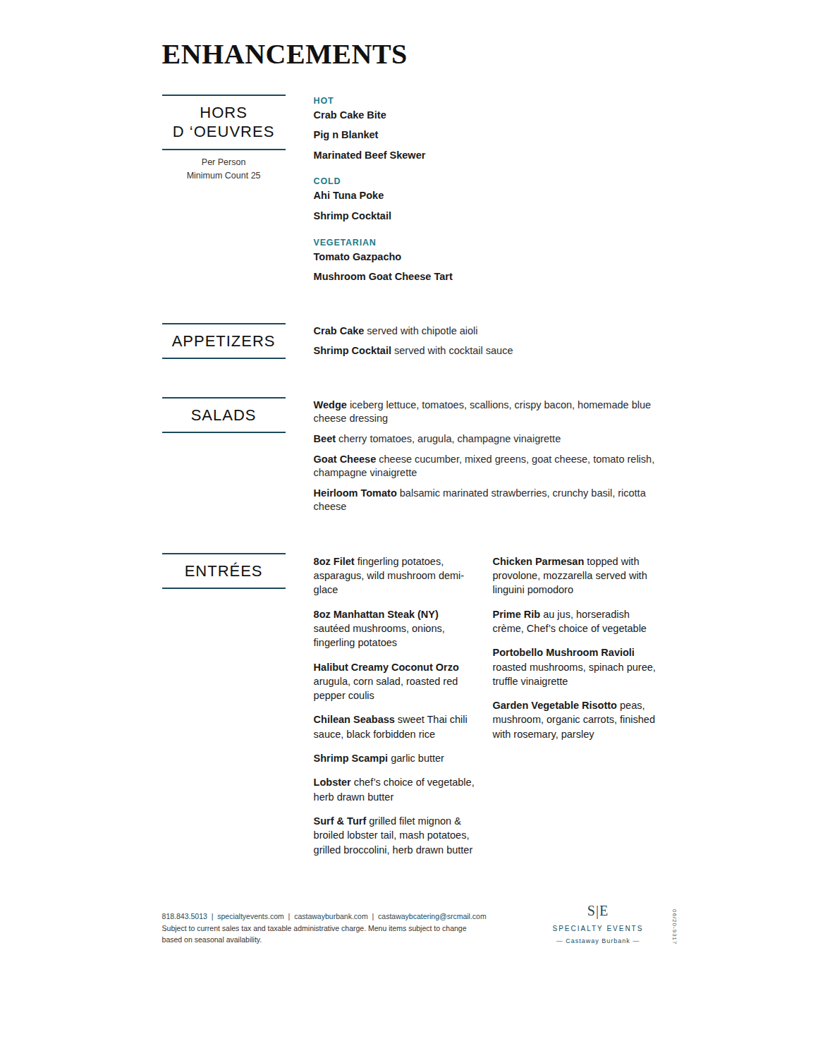ENHANCEMENTS
HORS
D ‘OEUVRES
Per Person
Minimum Count 25
HOT
Crab Cake Bite
Pig n Blanket
Marinated Beef Skewer
COLD
Ahi Tuna Poke
Shrimp Cocktail
VEGETARIAN
Tomato Gazpacho
Mushroom Goat Cheese Tart
APPETIZERS
Crab Cake served with chipotle aioli
Shrimp Cocktail served with cocktail sauce
SALADS
Wedge iceberg lettuce, tomatoes, scallions, crispy bacon, homemade blue cheese dressing
Beet cherry tomatoes, arugula, champagne vinaigrette
Goat Cheese cheese cucumber, mixed greens, goat cheese, tomato relish, champagne vinaigrette
Heirloom Tomato balsamic marinated strawberries, crunchy basil, ricotta cheese
ENTRÉES
8oz Filet fingerling potatoes, asparagus, wild mushroom demi-glace
8oz Manhattan Steak (NY)
sautéed mushrooms, onions, fingerling potatoes
Halibut Creamy Coconut Orzo arugula, corn salad, roasted red pepper coulis
Chilean Seabass sweet Thai chili sauce, black forbidden rice
Shrimp Scampi garlic butter
Lobster chef’s choice of vegetable, herb drawn butter
Surf & Turf grilled filet mignon & broiled lobster tail, mash potatoes, grilled broccolini, herb drawn butter
Chicken Parmesan topped with provolone, mozzarella served with linguini pomodoro
Prime Rib au jus, horseradish crème, Chef’s choice of vegetable
Portobello Mushroom Ravioli roasted mushrooms, spinach puree, truffle vinaigrette
Garden Vegetable Risotto peas, mushroom, organic carrots, finished with rosemary, parsley
818.843.5013 | specialtyevents.com | castawayburbank.com | castawaybcatering@srcmail.com
Subject to current sales tax and taxable administrative charge. Menu items subject to change
based on seasonal availability.
S|E
SPECIALTY EVENTS
— Castaway Burbank —
06/20-9317